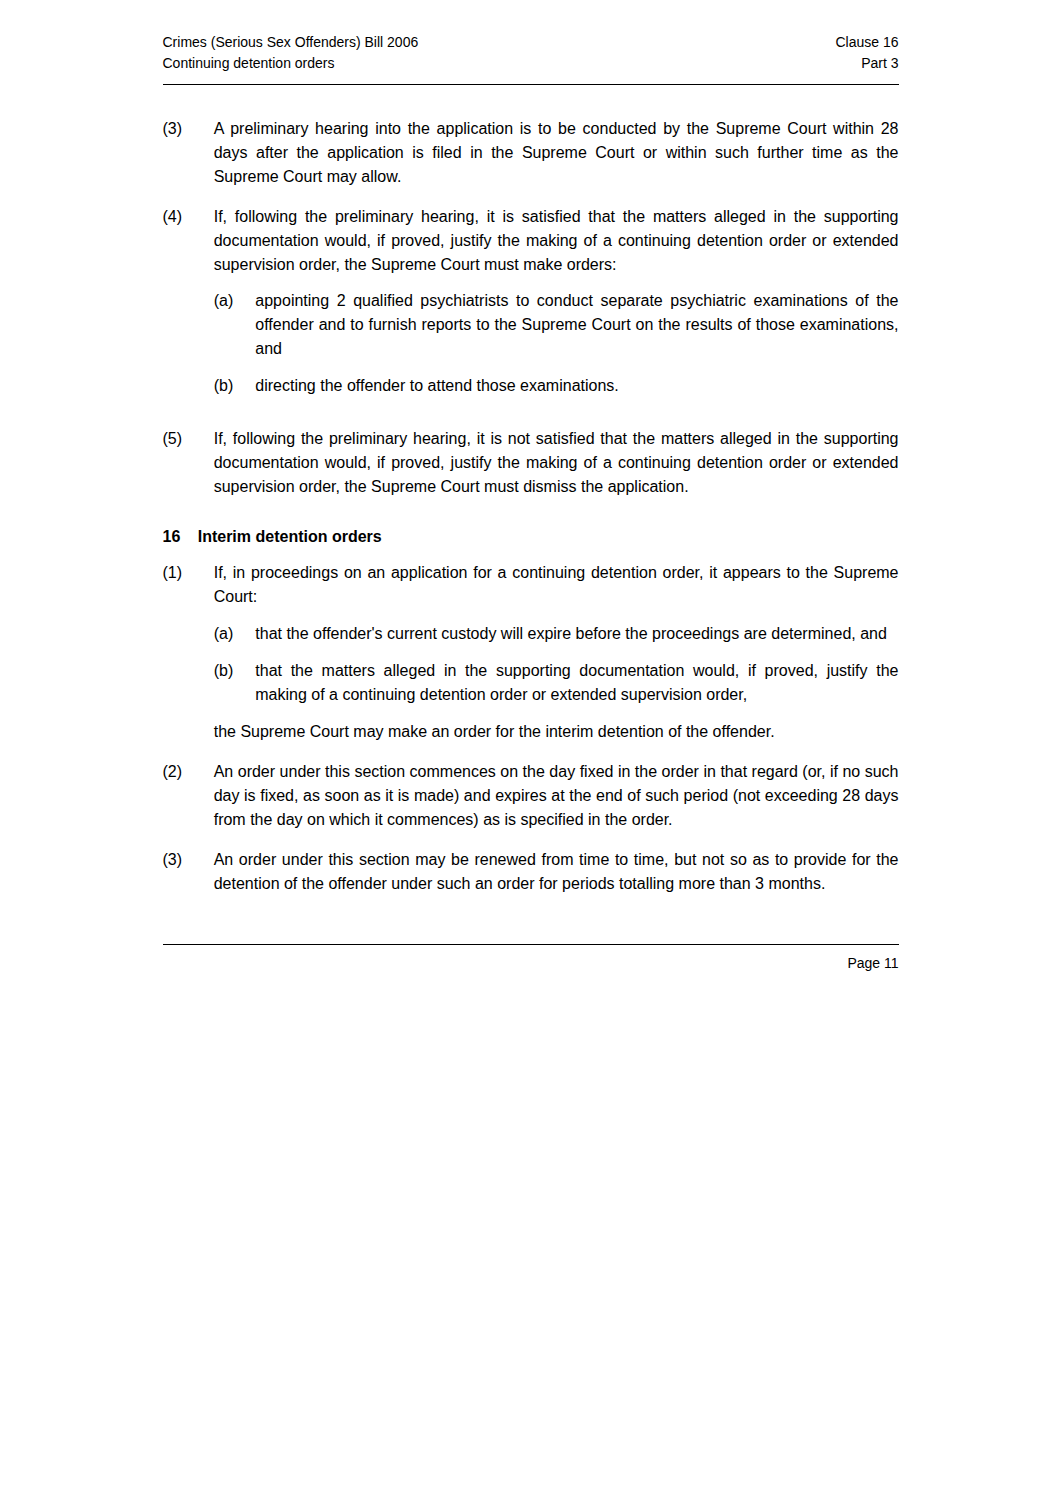Crimes (Serious Sex Offenders) Bill 2006
Continuing detention orders
Clause 16
Part 3
(3) A preliminary hearing into the application is to be conducted by the Supreme Court within 28 days after the application is filed in the Supreme Court or within such further time as the Supreme Court may allow.
(4) If, following the preliminary hearing, it is satisfied that the matters alleged in the supporting documentation would, if proved, justify the making of a continuing detention order or extended supervision order, the Supreme Court must make orders:
(a) appointing 2 qualified psychiatrists to conduct separate psychiatric examinations of the offender and to furnish reports to the Supreme Court on the results of those examinations, and
(b) directing the offender to attend those examinations.
(5) If, following the preliminary hearing, it is not satisfied that the matters alleged in the supporting documentation would, if proved, justify the making of a continuing detention order or extended supervision order, the Supreme Court must dismiss the application.
16 Interim detention orders
(1) If, in proceedings on an application for a continuing detention order, it appears to the Supreme Court:
(a) that the offender's current custody will expire before the proceedings are determined, and
(b) that the matters alleged in the supporting documentation would, if proved, justify the making of a continuing detention order or extended supervision order,
the Supreme Court may make an order for the interim detention of the offender.
(2) An order under this section commences on the day fixed in the order in that regard (or, if no such day is fixed, as soon as it is made) and expires at the end of such period (not exceeding 28 days from the day on which it commences) as is specified in the order.
(3) An order under this section may be renewed from time to time, but not so as to provide for the detention of the offender under such an order for periods totalling more than 3 months.
Page 11